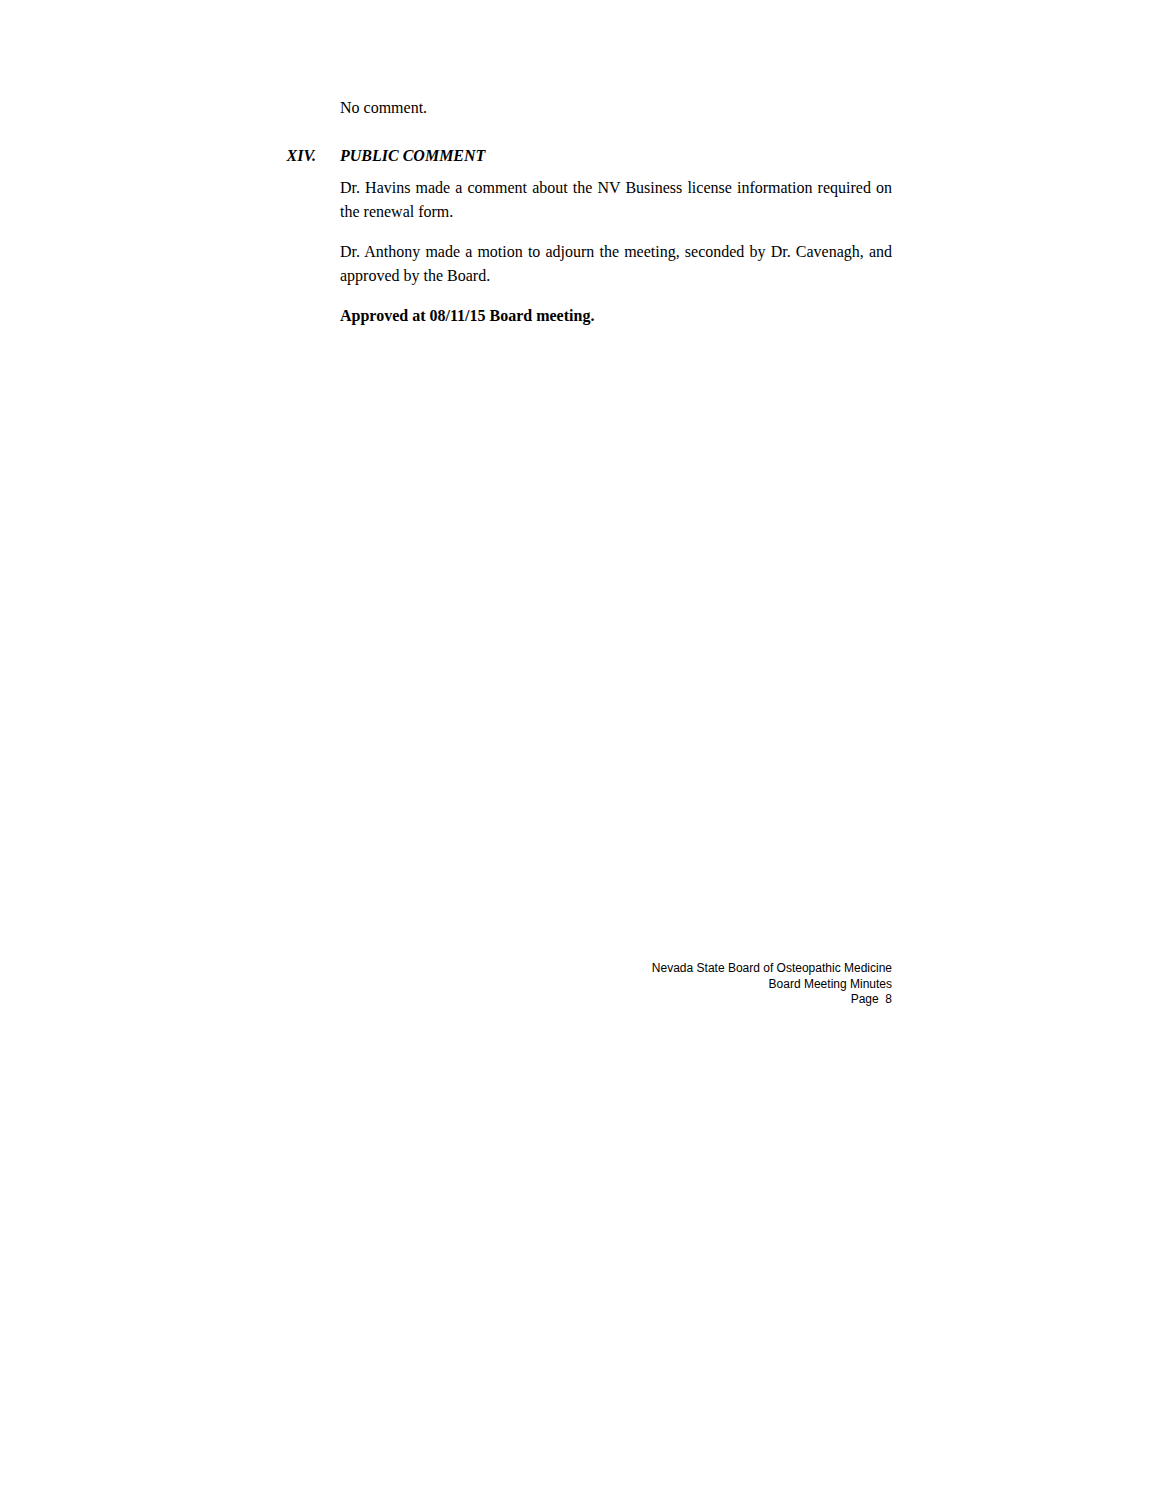No comment.
XIV.
PUBLIC COMMENT
Dr. Havins made a comment about the NV Business license information required on the renewal form.
Dr. Anthony made a motion to adjourn the meeting, seconded by Dr. Cavenagh, and approved by the Board.
Approved at 08/11/15 Board meeting.
Nevada State Board of Osteopathic Medicine
Board Meeting Minutes
Page 8